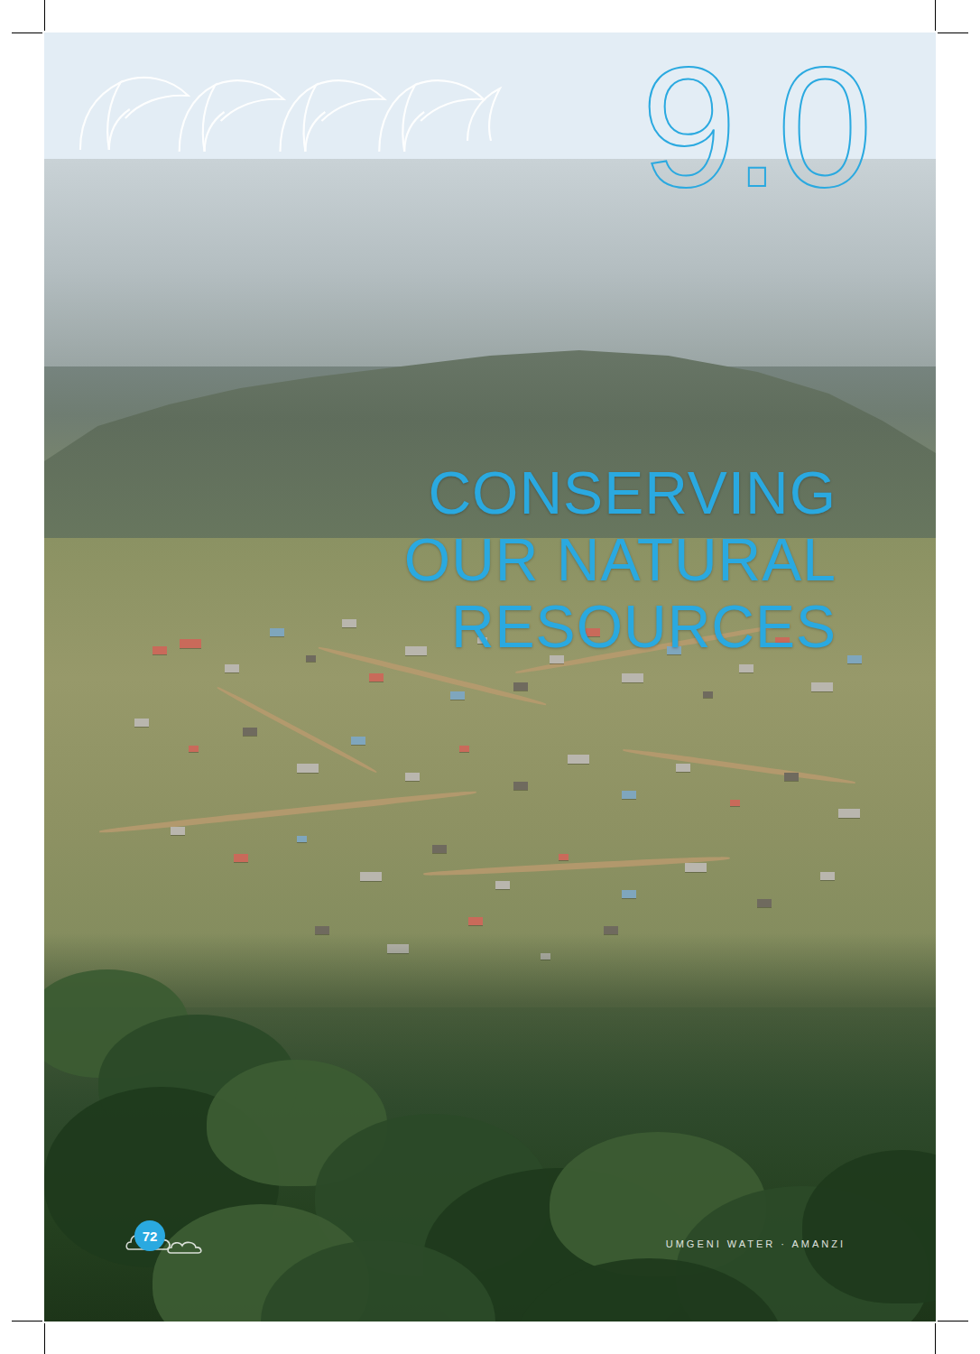9.0
Conserving
our natural
resources
72
Umgeni Water · Amanzi